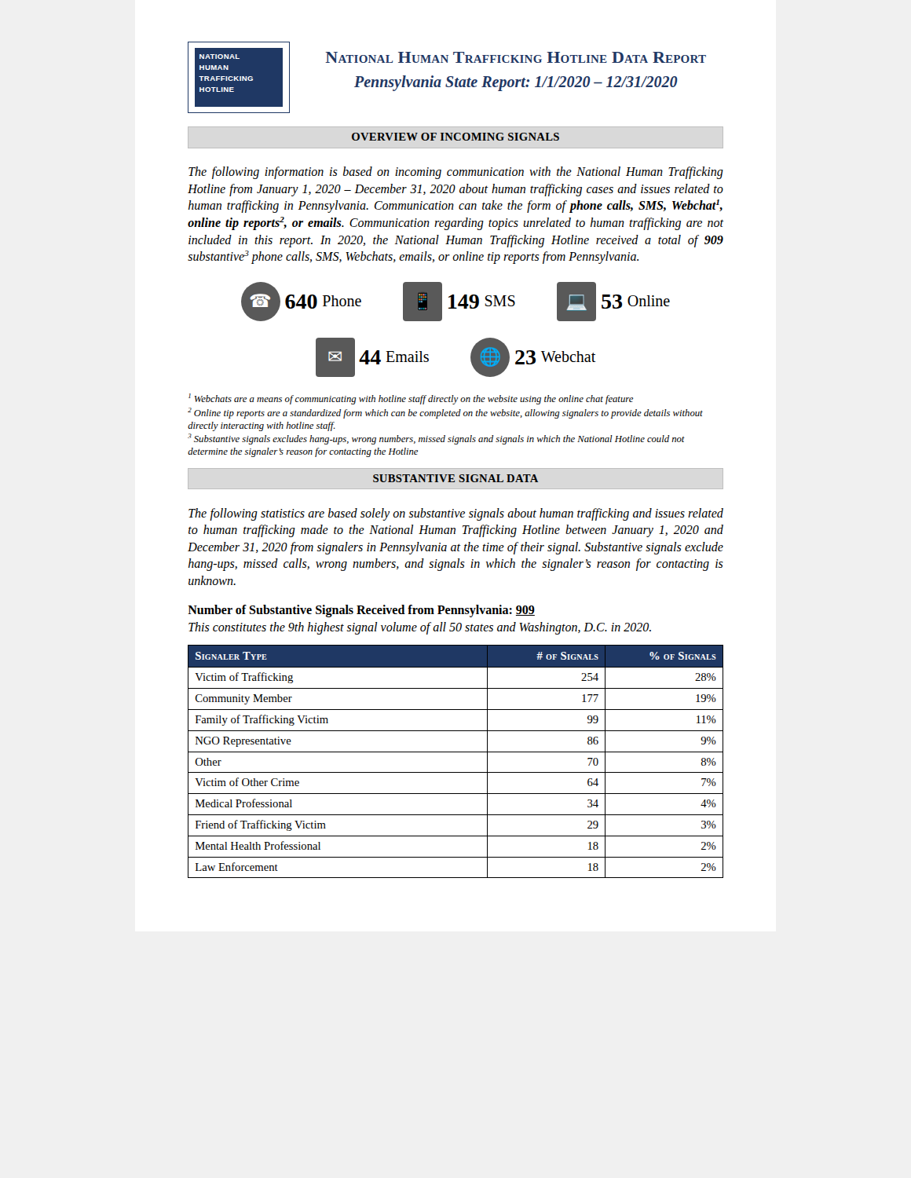NATIONAL
HUMAN
TRAFFICKING
HOTLINE
National Human Trafficking Hotline Data Report
Pennsylvania State Report: 1/1/2020 – 12/31/2020
OVERVIEW OF INCOMING SIGNALS
The following information is based on incoming communication with the National Human Trafficking Hotline from January 1, 2020 – December 31, 2020 about human trafficking cases and issues related to human trafficking in Pennsylvania. Communication can take the form of phone calls, SMS, Webchat1, online tip reports2, or emails. Communication regarding topics unrelated to human trafficking are not included in this report. In 2020, the National Human Trafficking Hotline received a total of 909 substantive3 phone calls, SMS, Webchats, emails, or online tip reports from Pennsylvania.
☎ 640 Phone
📱 149 SMS
💻 53 Online
✉ 44 Emails
🌐 23 Webchat
1 Webchats are a means of communicating with hotline staff directly on the website using the online chat feature
2 Online tip reports are a standardized form which can be completed on the website, allowing signalers to provide details without directly interacting with hotline staff.
3 Substantive signals excludes hang-ups, wrong numbers, missed signals and signals in which the National Hotline could not determine the signaler’s reason for contacting the Hotline
SUBSTANTIVE SIGNAL DATA
The following statistics are based solely on substantive signals about human trafficking and issues related to human trafficking made to the National Human Trafficking Hotline between January 1, 2020 and December 31, 2020 from signalers in Pennsylvania at the time of their signal. Substantive signals exclude hang-ups, missed calls, wrong numbers, and signals in which the signaler’s reason for contacting is unknown.
Number of Substantive Signals Received from Pennsylvania: 909
This constitutes the 9th highest signal volume of all 50 states and Washington, D.C. in 2020.
| Signaler Type | # of Signals | % of Signals |
| --- | --- | --- |
| Victim of Trafficking | 254 | 28% |
| Community Member | 177 | 19% |
| Family of Trafficking Victim | 99 | 11% |
| NGO Representative | 86 | 9% |
| Other | 70 | 8% |
| Victim of Other Crime | 64 | 7% |
| Medical Professional | 34 | 4% |
| Friend of Trafficking Victim | 29 | 3% |
| Mental Health Professional | 18 | 2% |
| Law Enforcement | 18 | 2% |